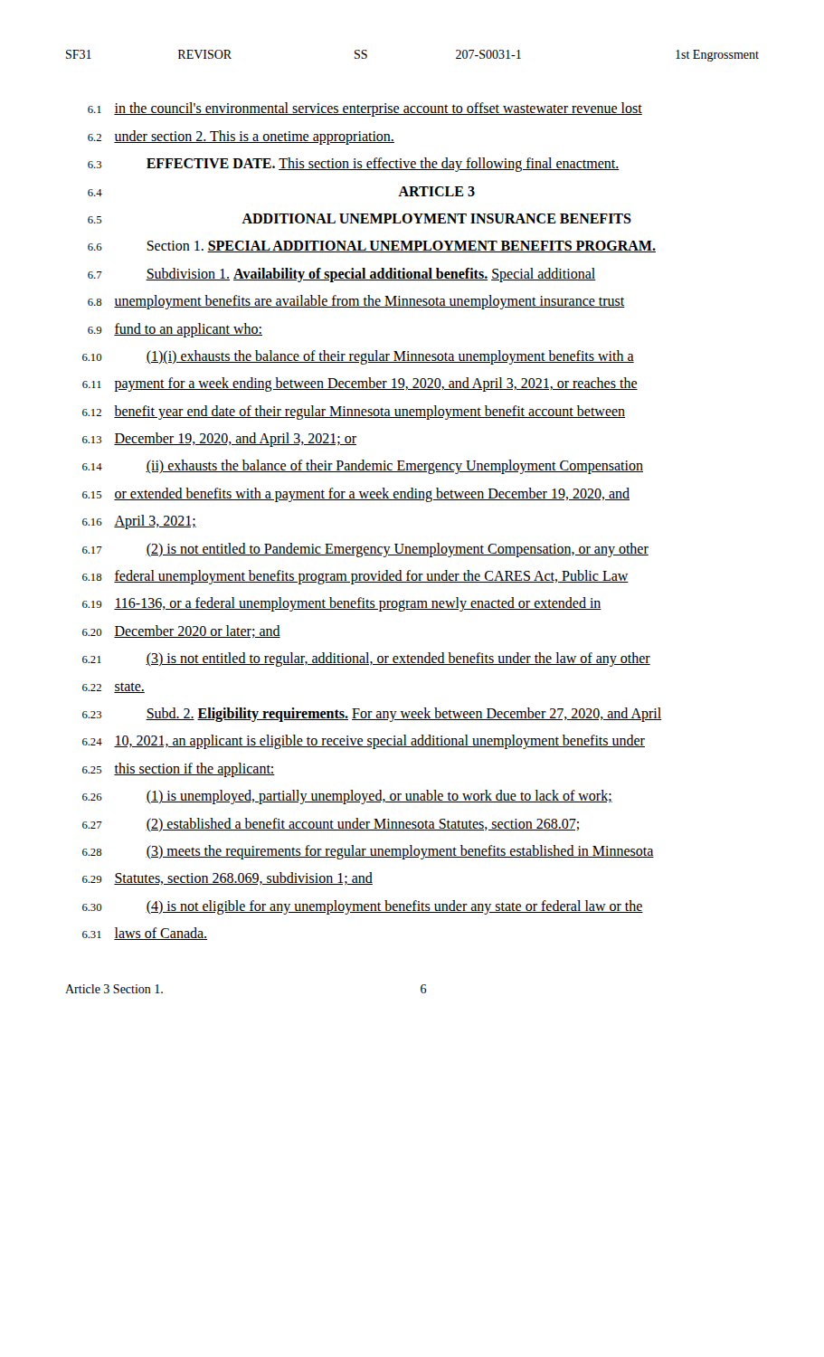SF31 REVISOR SS 207-S0031-1 1st Engrossment
6.1 in the council's environmental services enterprise account to offset wastewater revenue lost
6.2 under section 2. This is a onetime appropriation.
6.3 EFFECTIVE DATE. This section is effective the day following final enactment.
6.4 ARTICLE 3
6.5 ADDITIONAL UNEMPLOYMENT INSURANCE BENEFITS
6.6 Section 1. SPECIAL ADDITIONAL UNEMPLOYMENT BENEFITS PROGRAM.
6.7 Subdivision 1. Availability of special additional benefits. Special additional
6.8 unemployment benefits are available from the Minnesota unemployment insurance trust
6.9 fund to an applicant who:
6.10(1)(i) exhausts the balance of their regular Minnesota unemployment benefits with a
6.11 payment for a week ending between December 19, 2020, and April 3, 2021, or reaches the
6.12 benefit year end date of their regular Minnesota unemployment benefit account between
6.13 December 19, 2020, and April 3, 2021; or
6.14(ii) exhausts the balance of their Pandemic Emergency Unemployment Compensation
6.15 or extended benefits with a payment for a week ending between December 19, 2020, and
6.16 April 3, 2021;
6.17(2) is not entitled to Pandemic Emergency Unemployment Compensation, or any other
6.18 federal unemployment benefits program provided for under the CARES Act, Public Law
6.19116-136, or a federal unemployment benefits program newly enacted or extended in
6.20 December 2020 or later; and
6.21(3) is not entitled to regular, additional, or extended benefits under the law of any other
6.22 state.
6.23 Subd. 2. Eligibility requirements. For any week between December 27, 2020, and April
6.2410, 2021, an applicant is eligible to receive special additional unemployment benefits under
6.25 this section if the applicant:
6.26(1) is unemployed, partially unemployed, or unable to work due to lack of work;
6.27(2) established a benefit account under Minnesota Statutes, section 268.07;
6.28(3) meets the requirements for regular unemployment benefits established in Minnesota
6.29 Statutes, section 268.069, subdivision 1; and
6.30(4) is not eligible for any unemployment benefits under any state or federal law or the
6.31 laws of Canada.
Article 3 Section 1. 6